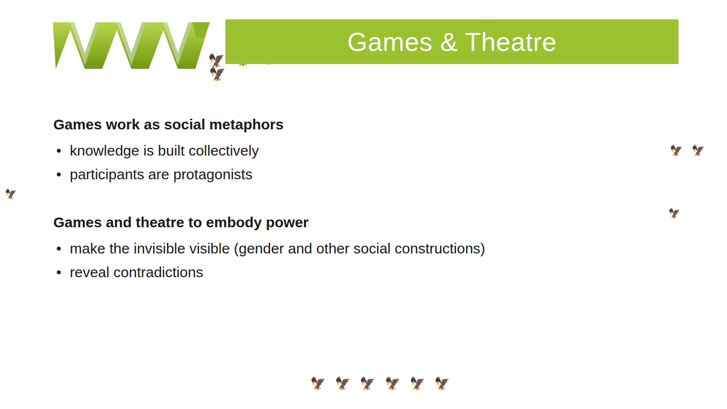🦅 🦅 🦅 🦅 🦅 🦅 🦅 🦅 🦅 🦅 🦅 🦅
🦅 🦅
🦅
🦅
🦅 🦅 🦅 🦅 🦅 🦅
Games & Theatre
Games work as social metaphors
knowledge is built collectively
participants are protagonists
Games and theatre to embody power
make the invisible visible (gender and other social constructions)
reveal contradictions